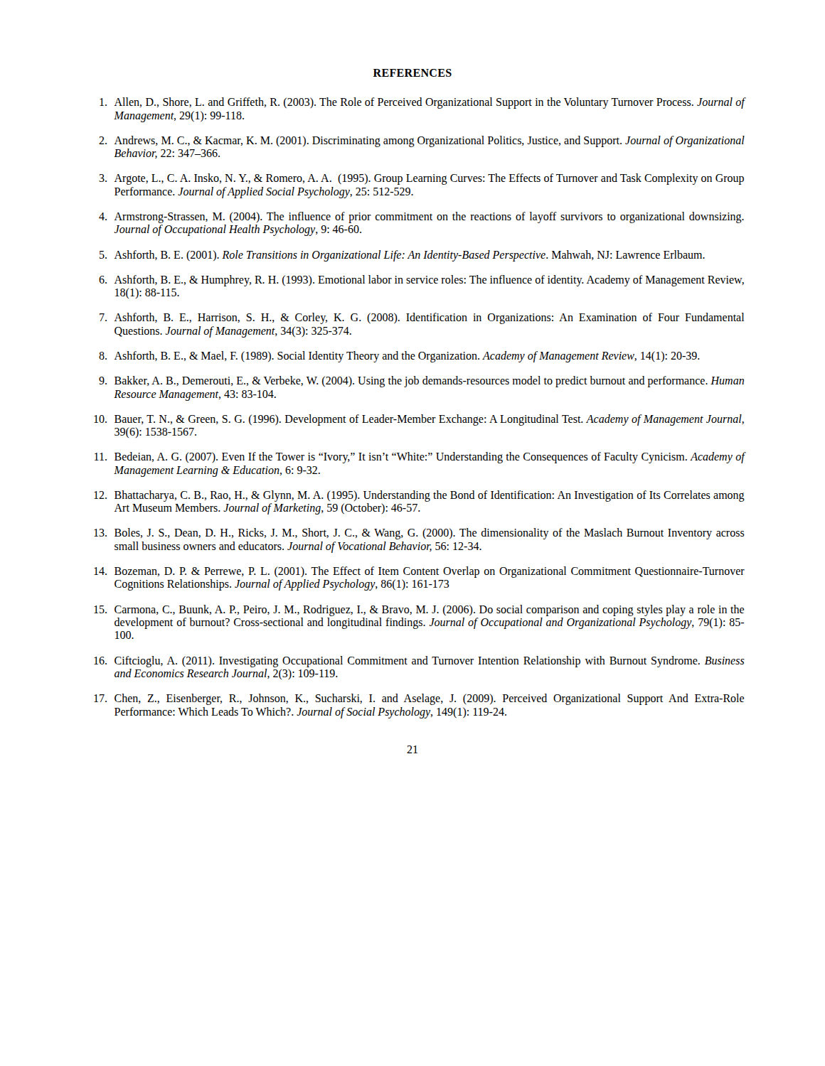REFERENCES
Allen, D., Shore, L. and Griffeth, R. (2003). The Role of Perceived Organizational Support in the Voluntary Turnover Process. Journal of Management, 29(1): 99-118.
Andrews, M. C., & Kacmar, K. M. (2001). Discriminating among Organizational Politics, Justice, and Support. Journal of Organizational Behavior, 22: 347–366.
Argote, L., C. A. Insko, N. Y., & Romero, A. A. (1995). Group Learning Curves: The Effects of Turnover and Task Complexity on Group Performance. Journal of Applied Social Psychology, 25: 512-529.
Armstrong-Strassen, M. (2004). The influence of prior commitment on the reactions of layoff survivors to organizational downsizing. Journal of Occupational Health Psychology, 9: 46-60.
Ashforth, B. E. (2001). Role Transitions in Organizational Life: An Identity-Based Perspective. Mahwah, NJ: Lawrence Erlbaum.
Ashforth, B. E., & Humphrey, R. H. (1993). Emotional labor in service roles: The influence of identity. Academy of Management Review, 18(1): 88-115.
Ashforth, B. E., Harrison, S. H., & Corley, K. G. (2008). Identification in Organizations: An Examination of Four Fundamental Questions. Journal of Management, 34(3): 325-374.
Ashforth, B. E., & Mael, F. (1989). Social Identity Theory and the Organization. Academy of Management Review, 14(1): 20-39.
Bakker, A. B., Demerouti, E., & Verbeke, W. (2004). Using the job demands-resources model to predict burnout and performance. Human Resource Management, 43: 83-104.
Bauer, T. N., & Green, S. G. (1996). Development of Leader-Member Exchange: A Longitudinal Test. Academy of Management Journal, 39(6): 1538-1567.
Bedeian, A. G. (2007). Even If the Tower is “Ivory,” It isn’t “White:” Understanding the Consequences of Faculty Cynicism. Academy of Management Learning & Education, 6: 9-32.
Bhattacharya, C. B., Rao, H., & Glynn, M. A. (1995). Understanding the Bond of Identification: An Investigation of Its Correlates among Art Museum Members. Journal of Marketing, 59 (October): 46-57.
Boles, J. S., Dean, D. H., Ricks, J. M., Short, J. C., & Wang, G. (2000). The dimensionality of the Maslach Burnout Inventory across small business owners and educators. Journal of Vocational Behavior, 56: 12-34.
Bozeman, D. P. & Perrewe, P. L. (2001). The Effect of Item Content Overlap on Organizational Commitment Questionnaire-Turnover Cognitions Relationships. Journal of Applied Psychology, 86(1): 161-173
Carmona, C., Buunk, A. P., Peiro, J. M., Rodriguez, I., & Bravo, M. J. (2006). Do social comparison and coping styles play a role in the development of burnout? Cross-sectional and longitudinal findings. Journal of Occupational and Organizational Psychology, 79(1): 85-100.
Ciftcioglu, A. (2011). Investigating Occupational Commitment and Turnover Intention Relationship with Burnout Syndrome. Business and Economics Research Journal, 2(3): 109-119.
Chen, Z., Eisenberger, R., Johnson, K., Sucharski, I. and Aselage, J. (2009). Perceived Organizational Support And Extra-Role Performance: Which Leads To Which?. Journal of Social Psychology, 149(1): 119-24.
21